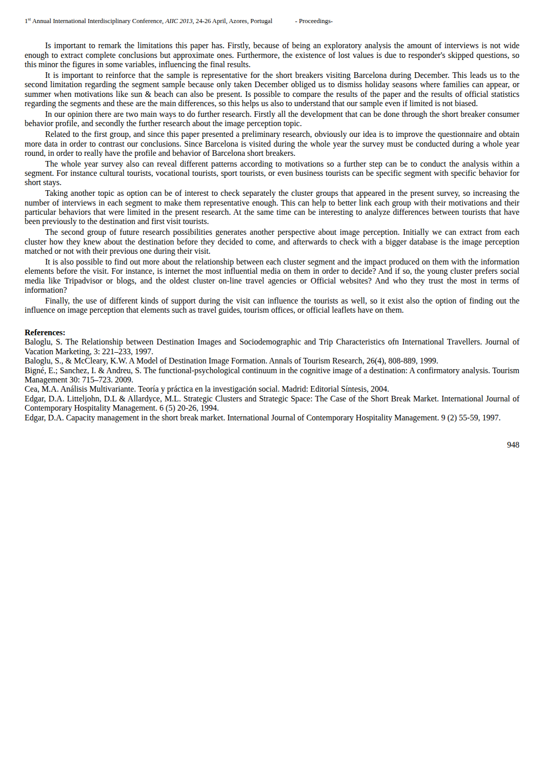1st Annual International Interdisciplinary Conference, AIIC 2013, 24-26 April, Azores, Portugal - Proceedings-
Is important to remark the limitations this paper has. Firstly, because of being an exploratory analysis the amount of interviews is not wide enough to extract complete conclusions but approximate ones. Furthermore, the existence of lost values is due to responder's skipped questions, so this minor the figures in some variables, influencing the final results.
It is important to reinforce that the sample is representative for the short breakers visiting Barcelona during December. This leads us to the second limitation regarding the segment sample because only taken December obliged us to dismiss holiday seasons where families can appear, or summer when motivations like sun & beach can also be present. Is possible to compare the results of the paper and the results of official statistics regarding the segments and these are the main differences, so this helps us also to understand that our sample even if limited is not biased.
In our opinion there are two main ways to do further research. Firstly all the development that can be done through the short breaker consumer behavior profile, and secondly the further research about the image perception topic.
Related to the first group, and since this paper presented a preliminary research, obviously our idea is to improve the questionnaire and obtain more data in order to contrast our conclusions. Since Barcelona is visited during the whole year the survey must be conducted during a whole year round, in order to really have the profile and behavior of Barcelona short breakers.
The whole year survey also can reveal different patterns according to motivations so a further step can be to conduct the analysis within a segment. For instance cultural tourists, vocational tourists, sport tourists, or even business tourists can be specific segment with specific behavior for short stays.
Taking another topic as option can be of interest to check separately the cluster groups that appeared in the present survey, so increasing the number of interviews in each segment to make them representative enough. This can help to better link each group with their motivations and their particular behaviors that were limited in the present research. At the same time can be interesting to analyze differences between tourists that have been previously to the destination and first visit tourists.
The second group of future research possibilities generates another perspective about image perception. Initially we can extract from each cluster how they knew about the destination before they decided to come, and afterwards to check with a bigger database is the image perception matched or not with their previous one during their visit.
It is also possible to find out more about the relationship between each cluster segment and the impact produced on them with the information elements before the visit. For instance, is internet the most influential media on them in order to decide? And if so, the young cluster prefers social media like Tripadvisor or blogs, and the oldest cluster on-line travel agencies or Official websites? And who they trust the most in terms of information?
Finally, the use of different kinds of support during the visit can influence the tourists as well, so it exist also the option of finding out the influence on image perception that elements such as travel guides, tourism offices, or official leaflets have on them.
References:
Baloglu, S. The Relationship between Destination Images and Sociodemographic and Trip Characteristics ofn International Travellers. Journal of Vacation Marketing, 3: 221–233, 1997.
Baloglu, S., & McCleary, K.W. A Model of Destination Image Formation. Annals of Tourism Research, 26(4), 808-889, 1999.
Bigné, E.; Sanchez, I. & Andreu, S. The functional-psychological continuum in the cognitive image of a destination: A confirmatory analysis. Tourism Management 30: 715–723. 2009.
Cea, M.A. Análisis Multivariante. Teoría y práctica en la investigación social. Madrid: Editorial Síntesis, 2004.
Edgar, D.A. Litteljohn, D.L & Allardyce, M.L. Strategic Clusters and Strategic Space: The Case of the Short Break Market. International Journal of Contemporary Hospitality Management. 6 (5) 20-26, 1994.
Edgar, D.A. Capacity management in the short break market. International Journal of Contemporary Hospitality Management. 9 (2) 55-59, 1997.
948